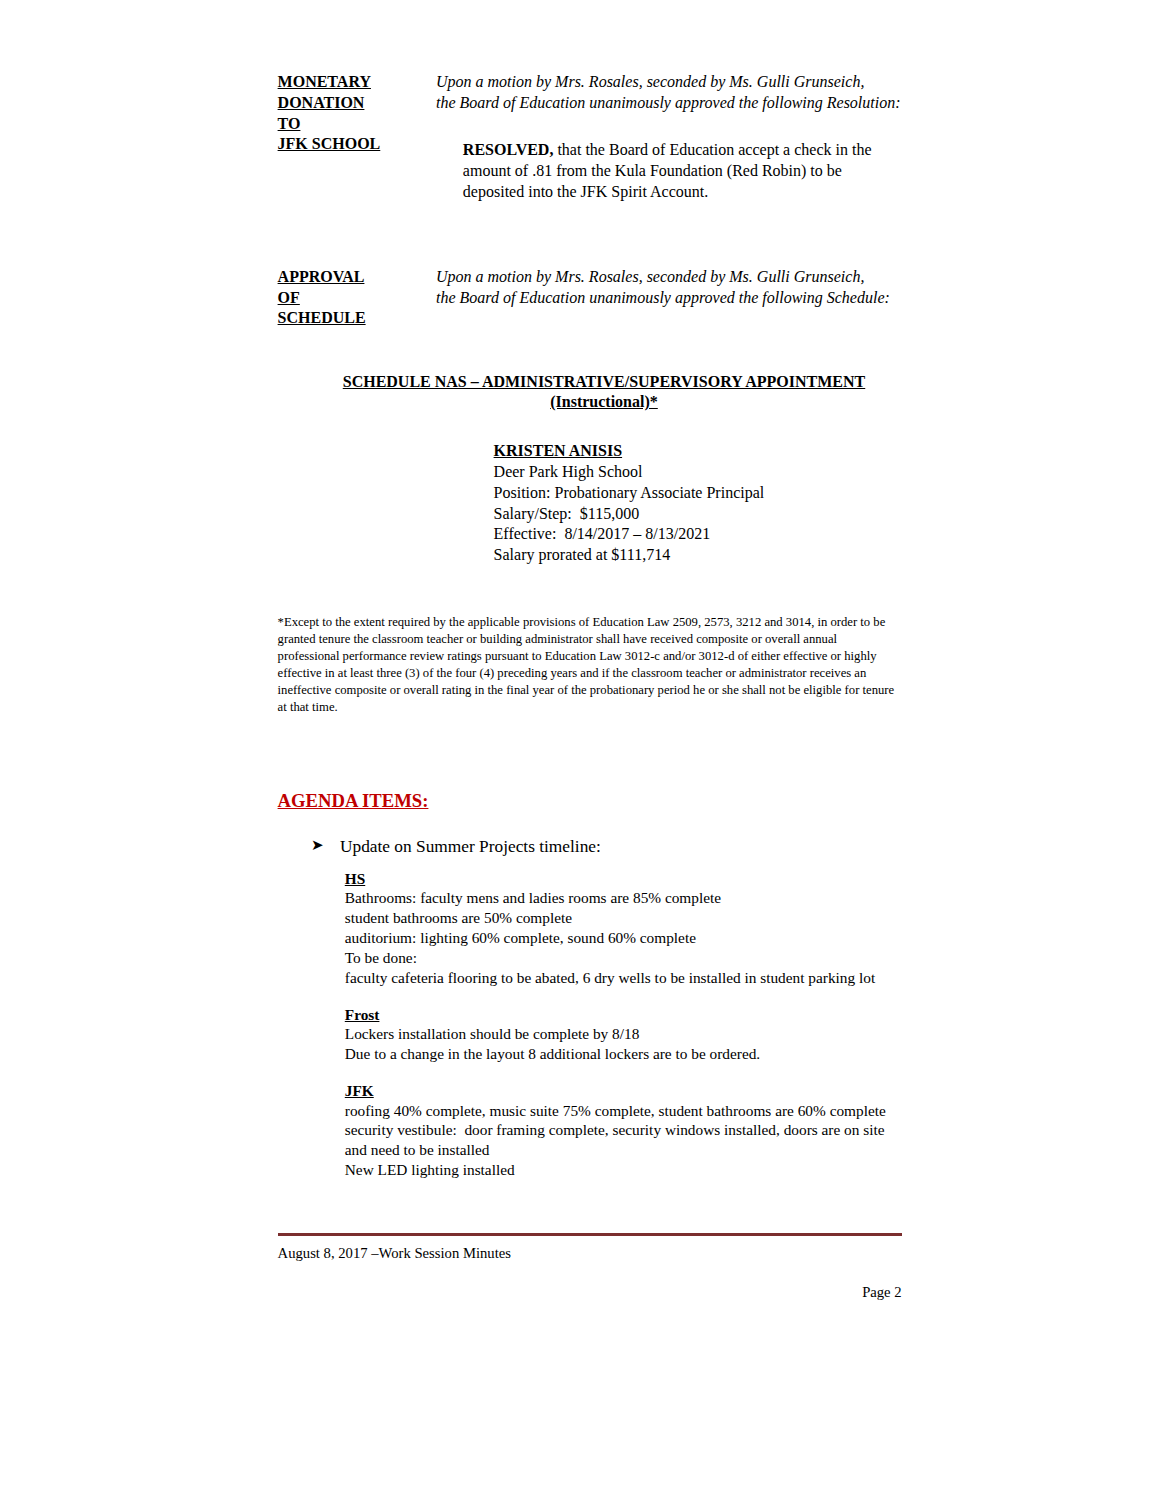MONETARY DONATION TO JFK SCHOOL
Upon a motion by Mrs. Rosales, seconded by Ms. Gulli Grunseich,
the Board of Education unanimously approved the following Resolution:
RESOLVED, that the Board of Education accept a check in the amount of .81 from the Kula Foundation (Red Robin) to be deposited into the JFK Spirit Account.
APPROVAL OF SCHEDULE
Upon a motion by Mrs. Rosales, seconded by Ms. Gulli Grunseich,
the Board of Education unanimously approved the following Schedule:
SCHEDULE NAS – ADMINISTRATIVE/SUPERVISORY APPOINTMENT (Instructional)*
KRISTEN ANISIS
Deer Park High School
Position: Probationary Associate Principal
Salary/Step: $115,000
Effective: 8/14/2017 – 8/13/2021
Salary prorated at $111,714
*Except to the extent required by the applicable provisions of Education Law 2509, 2573, 3212 and 3014, in order to be granted tenure the classroom teacher or building administrator shall have received composite or overall annual professional performance review ratings pursuant to Education Law 3012-c and/or 3012-d of either effective or highly effective in at least three (3) of the four (4) preceding years and if the classroom teacher or administrator receives an ineffective composite or overall rating in the final year of the probationary period he or she shall not be eligible for tenure at that time.
AGENDA ITEMS:
Update on Summer Projects timeline:
HS
Bathrooms: faculty mens and ladies rooms are 85% complete
student bathrooms are 50% complete
auditorium: lighting 60% complete, sound 60% complete
To be done:
faculty cafeteria flooring to be abated, 6 dry wells to be installed in student parking lot
Frost
Lockers installation should be complete by 8/18
Due to a change in the layout 8 additional lockers are to be ordered.
JFK
roofing 40% complete, music suite 75% complete, student bathrooms are 60% complete
security vestibule: door framing complete, security windows installed, doors are on site and need to be installed
New LED lighting installed
August 8, 2017 –Work Session Minutes
Page 2